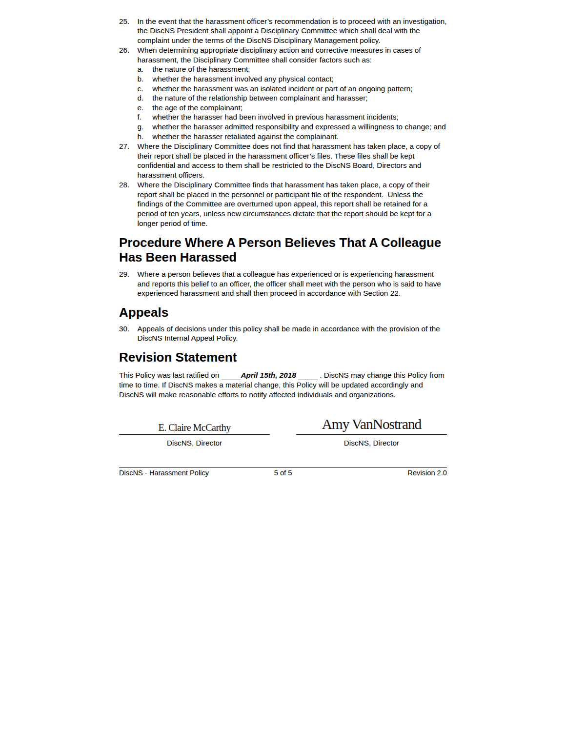25. In the event that the harassment officer’s recommendation is to proceed with an investigation, the DiscNS President shall appoint a Disciplinary Committee which shall deal with the complaint under the terms of the DiscNS Disciplinary Management policy.
26. When determining appropriate disciplinary action and corrective measures in cases of harassment, the Disciplinary Committee shall consider factors such as:
a. the nature of the harassment;
b. whether the harassment involved any physical contact;
c. whether the harassment was an isolated incident or part of an ongoing pattern;
d. the nature of the relationship between complainant and harasser;
e. the age of the complainant;
f. whether the harasser had been involved in previous harassment incidents;
g. whether the harasser admitted responsibility and expressed a willingness to change; and
h. whether the harasser retaliated against the complainant.
27. Where the Disciplinary Committee does not find that harassment has taken place, a copy of their report shall be placed in the harassment officer’s files. These files shall be kept confidential and access to them shall be restricted to the DiscNS Board, Directors and harassment officers.
28. Where the Disciplinary Committee finds that harassment has taken place, a copy of their report shall be placed in the personnel or participant file of the respondent. Unless the findings of the Committee are overturned upon appeal, this report shall be retained for a period of ten years, unless new circumstances dictate that the report should be kept for a longer period of time.
Procedure Where A Person Believes That A Colleague Has Been Harassed
29. Where a person believes that a colleague has experienced or is experiencing harassment and reports this belief to an officer, the officer shall meet with the person who is said to have experienced harassment and shall then proceed in accordance with Section 22.
Appeals
30. Appeals of decisions under this policy shall be made in accordance with the provision of the DiscNS Internal Appeal Policy.
Revision Statement
This Policy was last ratified on April 15th, 2018 . DiscNS may change this Policy from time to time. If DiscNS makes a material change, this Policy will be updated accordingly and DiscNS will make reasonable efforts to notify affected individuals and organizations.
E. Claire McCarthy
DiscNS, Director
Amy VanNostrand
DiscNS, Director
DiscNS - Harassment Policy
5 of 5
Revision 2.0